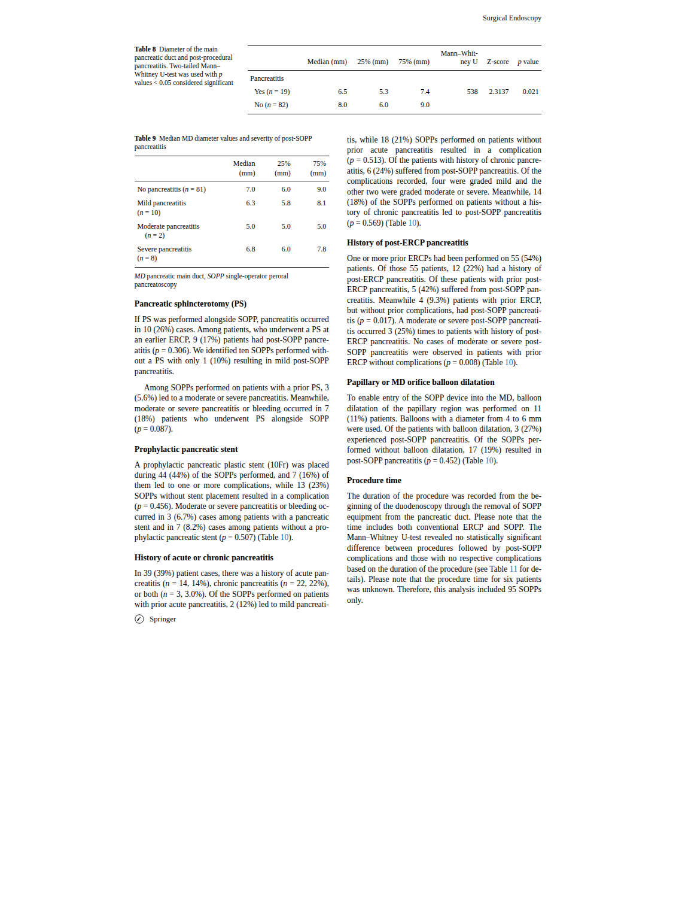Surgical Endoscopy
Table 8 Diameter of the main pancreatic duct and post-procedural pancreatitis. Two-tailed Mann–Whitney U-test was used with p values < 0.05 considered significant
| | Median (mm) | 25% (mm) | 75% (mm) | Mann–Whit- ney U | Z-score | p value |
| --- | --- | --- | --- | --- | --- | --- |
| Pancreatitis | | | | | | |
| Yes ( n = 19) | 6.5 | 5.3 | 7.4 | 538 | 2.3137 | 0.021 |
| No ( n = 82) | 8.0 | 6.0 | 9.0 | | | |
Table 9 Median MD diameter values and severity of post-SOPP pancreatitis
| | Median (mm) | 25% (mm) | 75% (mm) |
| --- | --- | --- | --- |
| No pancreatitis ( n = 81) | 7.0 | 6.0 | 9.0 |
| Mild pancreatitis ( n = 10) | 6.3 | 5.8 | 8.1 |
| Moderate pancreatitis ( n = 2) | 5.0 | 5.0 | 5.0 |
| Severe pancreatitis ( n = 8) | 6.8 | 6.0 | 7.8 |
MD pancreatic main duct, SOPP single-operator peroral pancreatoscopy
Pancreatic sphincterotomy (PS)
If PS was performed alongside SOPP, pancreatitis occurred in 10 (26%) cases. Among patients, who underwent a PS at an earlier ERCP, 9 (17%) patients had post-SOPP pancreatitis (p = 0.306). We identified ten SOPPs performed without a PS with only 1 (10%) resulting in mild post-SOPP pancreatitis.
Among SOPPs performed on patients with a prior PS, 3 (5.6%) led to a moderate or severe pancreatitis. Meanwhile, moderate or severe pancreatitis or bleeding occurred in 7 (18%) patients who underwent PS alongside SOPP (p = 0.087).
Prophylactic pancreatic stent
A prophylactic pancreatic plastic stent (10Fr) was placed during 44 (44%) of the SOPPs performed, and 7 (16%) of them led to one or more complications, while 13 (23%) SOPPs without stent placement resulted in a complication (p = 0.456). Moderate or severe pancreatitis or bleeding occurred in 3 (6.7%) cases among patients with a pancreatic stent and in 7 (8.2%) cases among patients without a prophylactic pancreatic stent (p = 0.507) (Table 10).
History of acute or chronic pancreatitis
In 39 (39%) patient cases, there was a history of acute pancreatitis (n = 14, 14%), chronic pancreatitis (n = 22, 22%), or both (n = 3, 3.0%). Of the SOPPs performed on patients with prior acute pancreatitis, 2 (12%) led to mild pancreatitis, while 18 (21%) SOPPs performed on patients without prior acute pancreatitis resulted in a complication (p = 0.513). Of the patients with history of chronic pancreatitis, 6 (24%) suffered from post-SOPP pancreatitis. Of the complications recorded, four were graded mild and the other two were graded moderate or severe. Meanwhile, 14 (18%) of the SOPPs performed on patients without a history of chronic pancreatitis led to post-SOPP pancreatitis (p = 0.569) (Table 10).
History of post-ERCP pancreatitis
One or more prior ERCPs had been performed on 55 (54%) patients. Of those 55 patients, 12 (22%) had a history of post-ERCP pancreatitis. Of these patients with prior post-ERCP pancreatitis, 5 (42%) suffered from post-SOPP pancreatitis. Meanwhile 4 (9.3%) patients with prior ERCP, but without prior complications, had post-SOPP pancreatitis (p = 0.017). A moderate or severe post-SOPP pancreatitis occurred 3 (25%) times to patients with history of post-ERCP pancreatitis. No cases of moderate or severe post-SOPP pancreatitis were observed in patients with prior ERCP without complications (p = 0.008) (Table 10).
Papillary or MD orifice balloon dilatation
To enable entry of the SOPP device into the MD, balloon dilatation of the papillary region was performed on 11 (11%) patients. Balloons with a diameter from 4 to 6 mm were used. Of the patients with balloon dilatation, 3 (27%) experienced post-SOPP pancreatitis. Of the SOPPs performed without balloon dilatation, 17 (19%) resulted in post-SOPP pancreatitis (p = 0.452) (Table 10).
Procedure time
The duration of the procedure was recorded from the beginning of the duodenoscopy through the removal of SOPP equipment from the pancreatic duct. Please note that the time includes both conventional ERCP and SOPP. The Mann–Whitney U-test revealed no statistically significant difference between procedures followed by post-SOPP complications and those with no respective complications based on the duration of the procedure (see Table 11 for details). Please note that the procedure time for six patients was unknown. Therefore, this analysis included 95 SOPPs only.
Springer